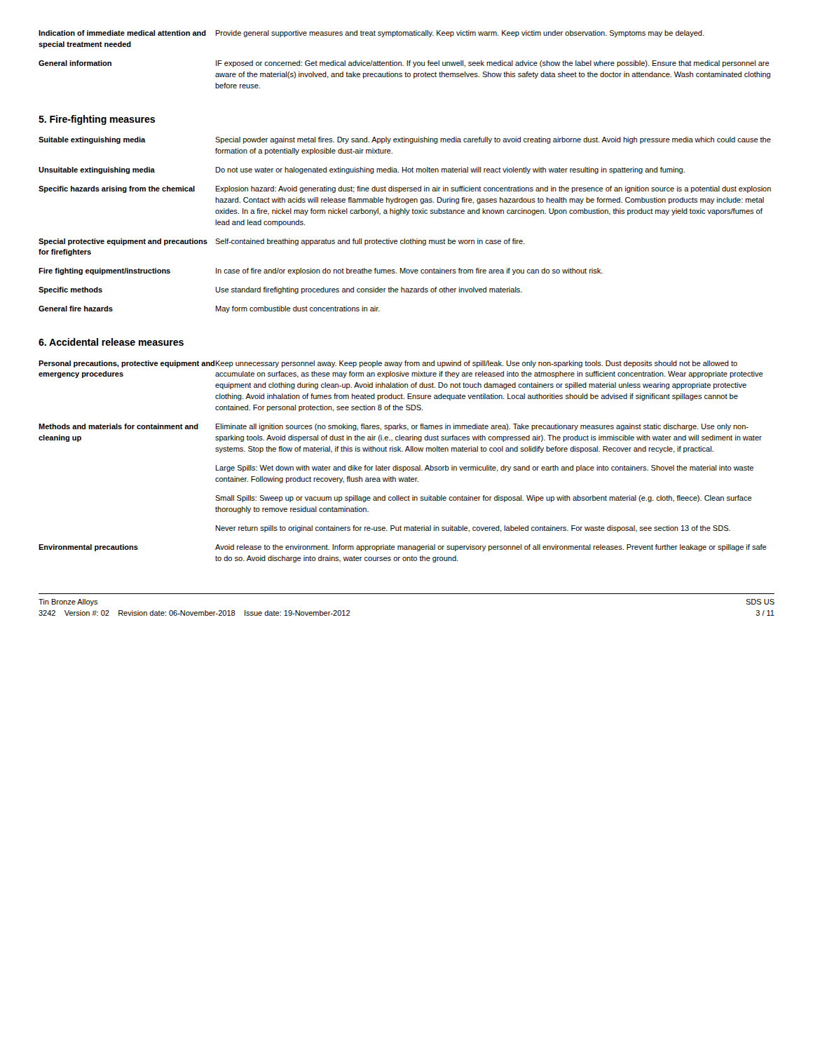| Indication of immediate medical attention and special treatment needed | Provide general supportive measures and treat symptomatically. Keep victim warm. Keep victim under observation. Symptoms may be delayed. |
| General information | IF exposed or concerned: Get medical advice/attention. If you feel unwell, seek medical advice (show the label where possible). Ensure that medical personnel are aware of the material(s) involved, and take precautions to protect themselves. Show this safety data sheet to the doctor in attendance. Wash contaminated clothing before reuse. |
5. Fire-fighting measures
| Suitable extinguishing media | Special powder against metal fires. Dry sand. Apply extinguishing media carefully to avoid creating airborne dust. Avoid high pressure media which could cause the formation of a potentially explosible dust-air mixture. |
| Unsuitable extinguishing media | Do not use water or halogenated extinguishing media. Hot molten material will react violently with water resulting in spattering and fuming. |
| Specific hazards arising from the chemical | Explosion hazard: Avoid generating dust; fine dust dispersed in air in sufficient concentrations and in the presence of an ignition source is a potential dust explosion hazard. Contact with acids will release flammable hydrogen gas. During fire, gases hazardous to health may be formed. Combustion products may include: metal oxides. In a fire, nickel may form nickel carbonyl, a highly toxic substance and known carcinogen. Upon combustion, this product may yield toxic vapors/fumes of lead and lead compounds. |
| Special protective equipment and precautions for firefighters | Self-contained breathing apparatus and full protective clothing must be worn in case of fire. |
| Fire fighting equipment/instructions | In case of fire and/or explosion do not breathe fumes. Move containers from fire area if you can do so without risk. |
| Specific methods | Use standard firefighting procedures and consider the hazards of other involved materials. |
| General fire hazards | May form combustible dust concentrations in air. |
6. Accidental release measures
| Personal precautions, protective equipment and emergency procedures | Keep unnecessary personnel away. Keep people away from and upwind of spill/leak. Use only non-sparking tools. Dust deposits should not be allowed to accumulate on surfaces, as these may form an explosive mixture if they are released into the atmosphere in sufficient concentration. Wear appropriate protective equipment and clothing during clean-up. Avoid inhalation of dust. Do not touch damaged containers or spilled material unless wearing appropriate protective clothing. Avoid inhalation of fumes from heated product. Ensure adequate ventilation. Local authorities should be advised if significant spillages cannot be contained. For personal protection, see section 8 of the SDS. |
| Methods and materials for containment and cleaning up | Eliminate all ignition sources (no smoking, flares, sparks, or flames in immediate area). Take precautionary measures against static discharge. Use only non-sparking tools. Avoid dispersal of dust in the air (i.e., clearing dust surfaces with compressed air). The product is immiscible with water and will sediment in water systems. Stop the flow of material, if this is without risk. Allow molten material to cool and solidify before disposal. Recover and recycle, if practical. Large Spills: Wet down with water and dike for later disposal. Absorb in vermiculite, dry sand or earth and place into containers. Shovel the material into waste container. Following product recovery, flush area with water. Small Spills: Sweep up or vacuum up spillage and collect in suitable container for disposal. Wipe up with absorbent material (e.g. cloth, fleece). Clean surface thoroughly to remove residual contamination. Never return spills to original containers for re-use. Put material in suitable, covered, labeled containers. For waste disposal, see section 13 of the SDS. |
| Environmental precautions | Avoid release to the environment. Inform appropriate managerial or supervisory personnel of all environmental releases. Prevent further leakage or spillage if safe to do so. Avoid discharge into drains, water courses or onto the ground. |
| Tin Bronze Alloys | SDS US |
| 3242 Version #: 02 Revision date: 06-November-2018 Issue date: 19-November-2012 | 3 / 11 |